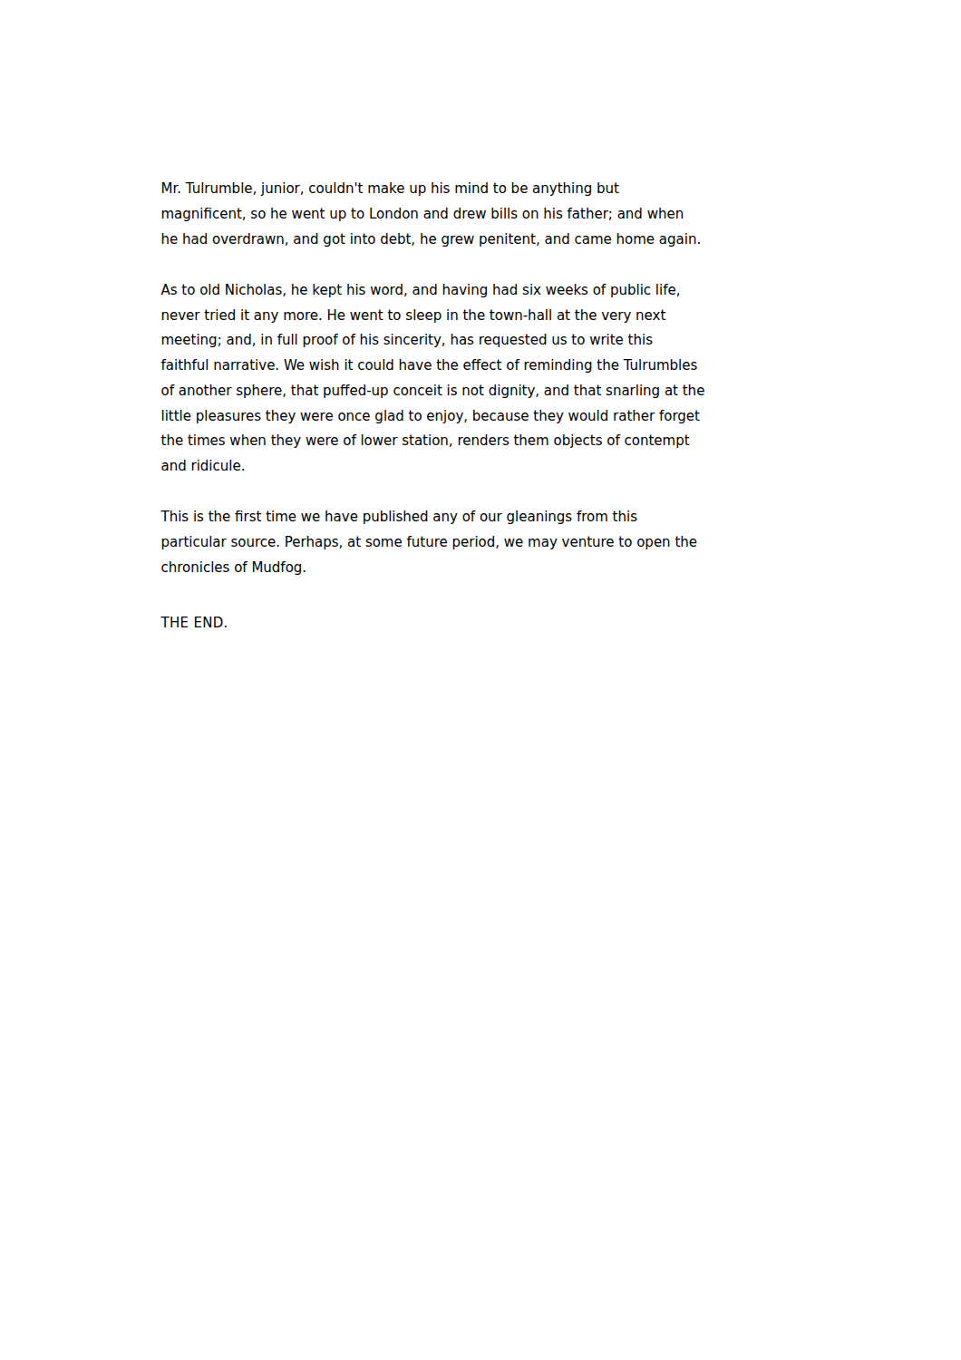Mr. Tulrumble, junior, couldn't make up his mind to be anything but magnificent, so he went up to London and drew bills on his father; and when he had overdrawn, and got into debt, he grew penitent, and came home again.
As to old Nicholas, he kept his word, and having had six weeks of public life, never tried it any more. He went to sleep in the town-hall at the very next meeting; and, in full proof of his sincerity, has requested us to write this faithful narrative. We wish it could have the effect of reminding the Tulrumbles of another sphere, that puffed-up conceit is not dignity, and that snarling at the little pleasures they were once glad to enjoy, because they would rather forget the times when they were of lower station, renders them objects of contempt and ridicule.
This is the first time we have published any of our gleanings from this particular source. Perhaps, at some future period, we may venture to open the chronicles of Mudfog.
THE END.